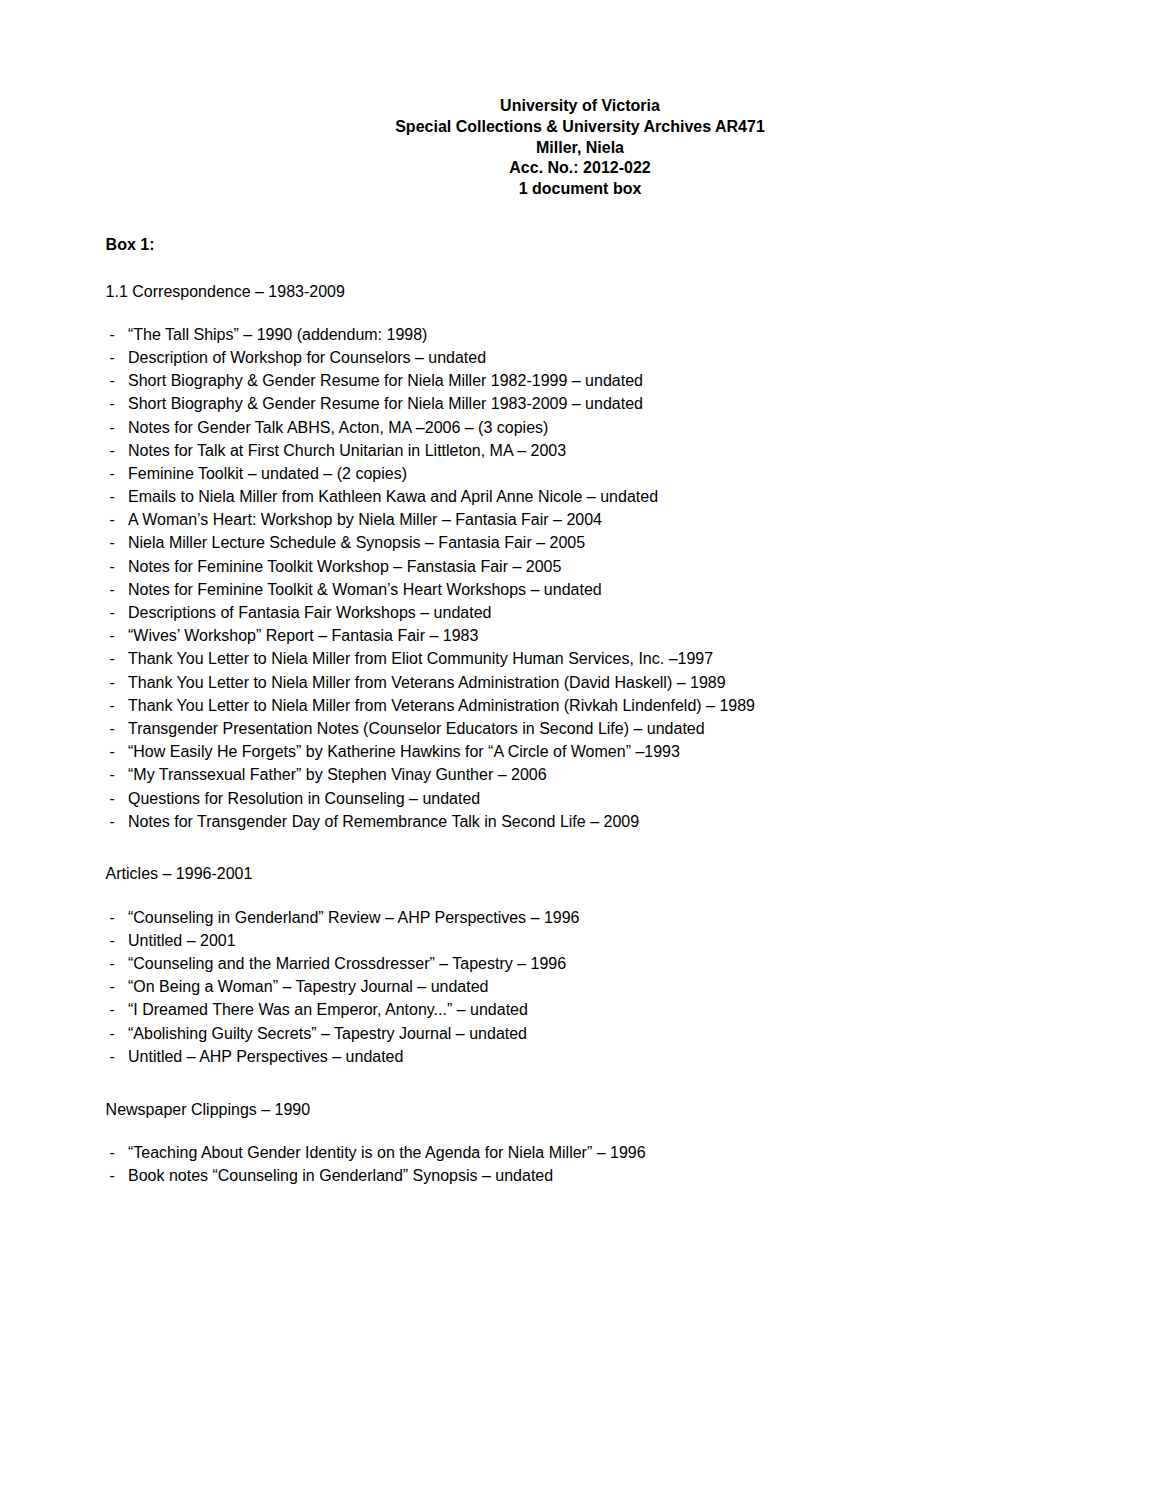University of Victoria
Special Collections & University Archives AR471
Miller, Niela
Acc. No.: 2012-022
1 document box
Box 1:
1.1 Correspondence – 1983-2009
“The Tall Ships” – 1990 (addendum: 1998)
Description of Workshop for Counselors – undated
Short Biography & Gender Resume for Niela Miller 1982-1999 – undated
Short Biography & Gender Resume for Niela Miller 1983-2009 – undated
Notes for Gender Talk ABHS, Acton, MA –2006 – (3 copies)
Notes for Talk at First Church Unitarian in Littleton, MA – 2003
Feminine Toolkit – undated – (2 copies)
Emails to Niela Miller from Kathleen Kawa and April Anne Nicole – undated
A Woman’s Heart: Workshop by Niela Miller – Fantasia Fair – 2004
Niela Miller Lecture Schedule & Synopsis – Fantasia Fair – 2005
Notes for Feminine Toolkit Workshop – Fanstasia Fair – 2005
Notes for Feminine Toolkit & Woman’s Heart Workshops – undated
Descriptions of Fantasia Fair Workshops – undated
“Wives’ Workshop” Report – Fantasia Fair – 1983
Thank You Letter to Niela Miller from Eliot Community Human Services, Inc. –1997
Thank You Letter to Niela Miller from Veterans Administration (David Haskell) – 1989
Thank You Letter to Niela Miller from Veterans Administration (Rivkah Lindenfeld) – 1989
Transgender Presentation Notes (Counselor Educators in Second Life) – undated
“How Easily He Forgets” by Katherine Hawkins for “A Circle of Women” –1993
“My Transsexual Father” by Stephen Vinay Gunther – 2006
Questions for Resolution in Counseling – undated
Notes for Transgender Day of Remembrance Talk in Second Life – 2009
Articles – 1996-2001
“Counseling in Genderland” Review – AHP Perspectives – 1996
Untitled – 2001
“Counseling and the Married Crossdresser” – Tapestry – 1996
“On Being a Woman” – Tapestry Journal – undated
“I Dreamed There Was an Emperor, Antony...” – undated
“Abolishing Guilty Secrets” – Tapestry Journal – undated
Untitled – AHP Perspectives – undated
Newspaper Clippings – 1990
“Teaching About Gender Identity is on the Agenda for Niela Miller” – 1996
Book notes “Counseling in Genderland” Synopsis – undated